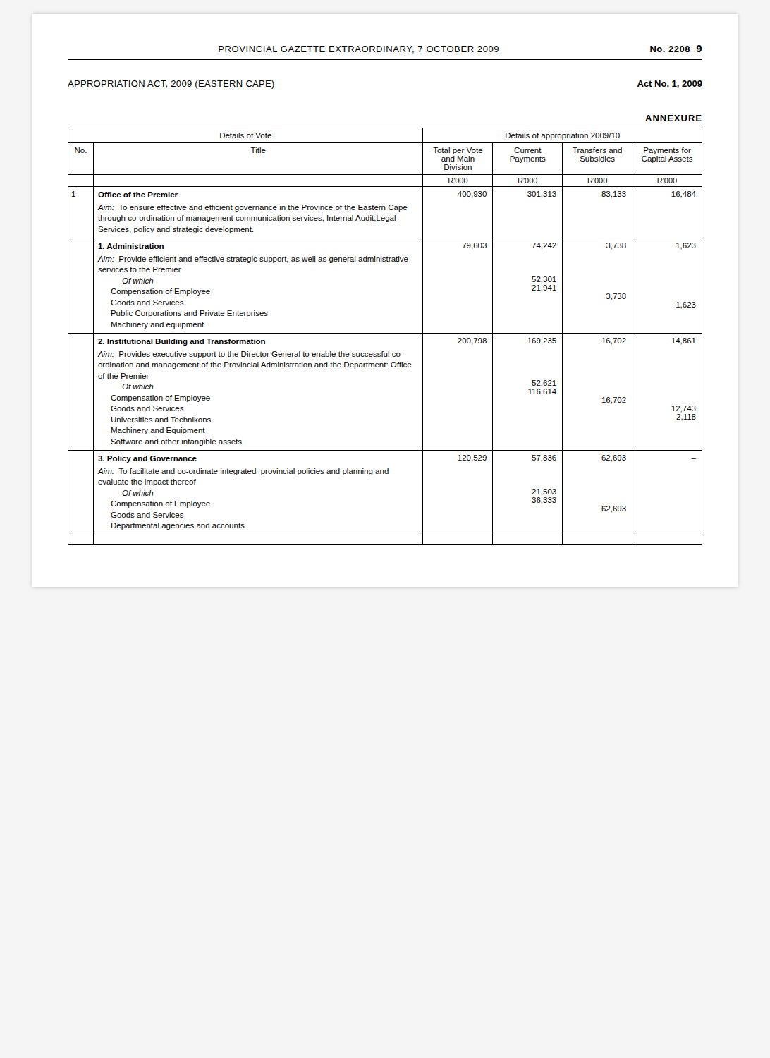PROVINCIAL GAZETTE EXTRAORDINARY, 7 OCTOBER 2009
No. 2208 9
APPROPRIATION ACT, 2009 (EASTERN CAPE)
Act No. 1, 2009
ANNEXURE
| Details of Vote | Details of appropriation 2009/10 |
| --- | --- |
| No. | Title | Total per Vote and Main Division | Current Payments | Transfers and Subsidies | Payments for Capital Assets |
| | | R'000 | R'000 | R'000 | R'000 |
| 1 | Office of the Premier Aim: To ensure effective and efficient governance in the Province of the Eastern Cape through co-ordination of management communication services, Internal Audit,Legal Services, policy and strategic development. | 400,930 | 301,313 | 83,133 | 16,484 |
| | 1. Administration Aim: Provide efficient and effective strategic support, as well as general administrative services to the Premier Of which Compensation of Employee Goods and Services Public Corporations and Private Enterprises Machinery and equipment | 79,603 | 74,242 52,301 21,941 | 3,738 3,738 | 1,623 1,623 |
| | 2. Institutional Building and Transformation Aim: Provides executive support to the Director General to enable the successful co-ordination and management of the Provincial Administration and the Department: Office of the Premier Of which Compensation of Employee Goods and Services Universities and Technikons Machinery and Equipment Software and other intangible assets | 200,798 | 169,235 52,621 116,614 | 16,702 16,702 | 14,861 12,743 2,118 |
| | 3. Policy and Governance Aim: To facilitate and co-ordinate integrated provincial policies and planning and evaluate the impact thereof Of which Compensation of Employee Goods and Services Departmental agencies and accounts | 120,529 | 57,836 21,503 36,333 | 62,693 62,693 | – |